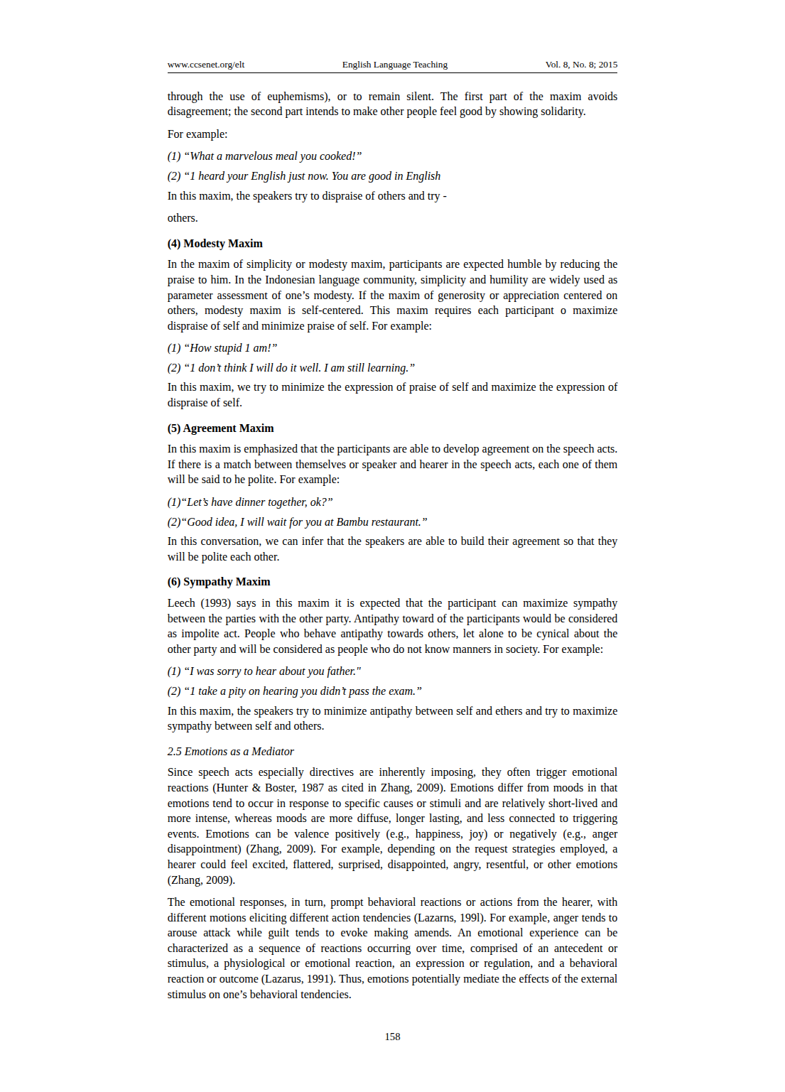www.ccsenet.org/elt English Language Teaching Vol. 8, No. 8; 2015
through the use of euphemisms), or to remain silent. The first part of the maxim avoids disagreement; the second part intends to make other people feel good by showing solidarity.
For example:
(1) “What a marvelous meal you cooked!”
(2) “1 heard your English just now. You are good in English
In this maxim, the speakers try to dispraise of others and try -
others.
(4) Modesty Maxim
In the maxim of simplicity or modesty maxim, participants are expected humble by reducing the praise to him. In the Indonesian language community, simplicity and humility are widely used as parameter assessment of one’s modesty. If the maxim of generosity or appreciation centered on others, modesty maxim is self-centered. This maxim requires each participant o maximize dispraise of self and minimize praise of self. For example:
(1) “How stupid 1 am!”
(2) “1 don’t think I will do it well. I am still learning.”
In this maxim, we try to minimize the expression of praise of self and maximize the expression of dispraise of self.
(5) Agreement Maxim
In this maxim is emphasized that the participants are able to develop agreement on the speech acts. If there is a match between themselves or speaker and hearer in the speech acts, each one of them will be said to he polite. For example:
(1)“Let’s have dinner together, ok?”
(2)“Good idea, I will wait for you at Bambu restaurant.”
In this conversation, we can infer that the speakers are able to build their agreement so that they will be polite each other.
(6) Sympathy Maxim
Leech (1993) says in this maxim it is expected that the participant can maximize sympathy between the parties with the other party. Antipathy toward of the participants would be considered as impolite act. People who behave antipathy towards others, let alone to be cynical about the other party and will be considered as people who do not know manners in society. For example:
(1) “I was sorry to hear about you father."
(2) “1 take a pity on hearing you didn’t pass the exam.”
In this maxim, the speakers try to minimize antipathy between self and ethers and try to maximize sympathy between self and others.
2.5 Emotions as a Mediator
Since speech acts especially directives are inherently imposing, they often trigger emotional reactions (Hunter & Boster, 1987 as cited in Zhang, 2009). Emotions differ from moods in that emotions tend to occur in response to specific causes or stimuli and are relatively short-lived and more intense, whereas moods are more diffuse, longer lasting, and less connected to triggering events. Emotions can be valence positively (e.g., happiness, joy) or negatively (e.g., anger disappointment) (Zhang, 2009). For example, depending on the request strategies employed, a hearer could feel excited, flattered, surprised, disappointed, angry, resentful, or other emotions (Zhang, 2009).
The emotional responses, in turn, prompt behavioral reactions or actions from the hearer, with different motions eliciting different action tendencies (Lazarns, 199l). For example, anger tends to arouse attack while guilt tends to evoke making amends. An emotional experience can be characterized as a sequence of reactions occurring over time, comprised of an antecedent or stimulus, a physiological or emotional reaction, an expression or regulation, and a behavioral reaction or outcome (Lazarus, 1991). Thus, emotions potentially mediate the effects of the external stimulus on one’s behavioral tendencies.
158